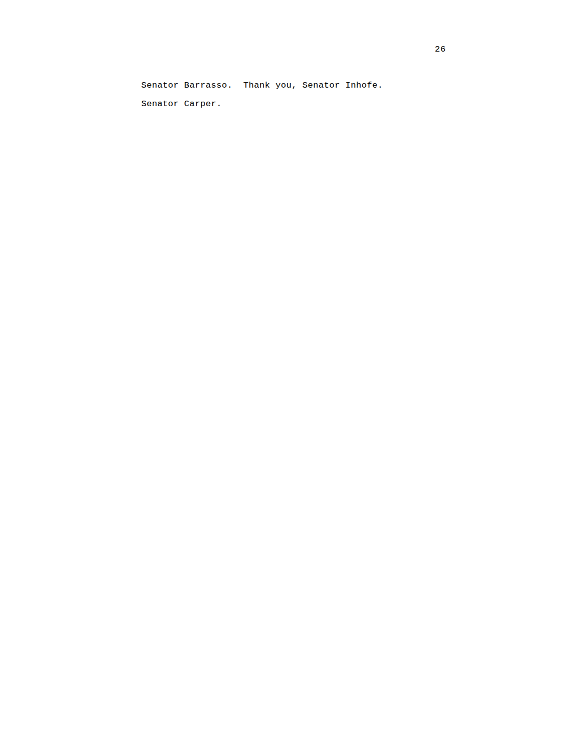26
Senator Barrasso. Thank you, Senator Inhofe.
Senator Carper.